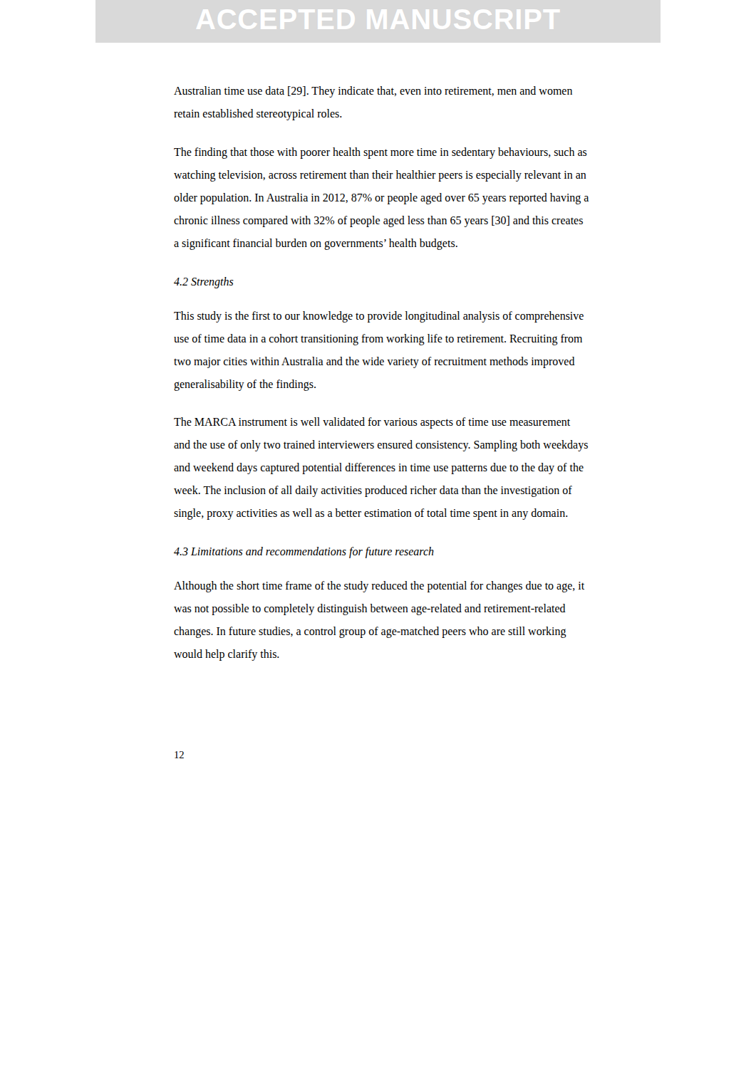ACCEPTED MANUSCRIPT
Australian time use data [29]. They indicate that, even into retirement, men and women retain established stereotypical roles.
The finding that those with poorer health spent more time in sedentary behaviours, such as watching television, across retirement than their healthier peers is especially relevant in an older population. In Australia in 2012, 87% or people aged over 65 years reported having a chronic illness compared with 32% of people aged less than 65 years [30] and this creates a significant financial burden on governments’ health budgets.
4.2 Strengths
This study is the first to our knowledge to provide longitudinal analysis of comprehensive use of time data in a cohort transitioning from working life to retirement. Recruiting from two major cities within Australia and the wide variety of recruitment methods improved generalisability of the findings.
The MARCA instrument is well validated for various aspects of time use measurement and the use of only two trained interviewers ensured consistency. Sampling both weekdays and weekend days captured potential differences in time use patterns due to the day of the week. The inclusion of all daily activities produced richer data than the investigation of single, proxy activities as well as a better estimation of total time spent in any domain.
4.3 Limitations and recommendations for future research
Although the short time frame of the study reduced the potential for changes due to age, it was not possible to completely distinguish between age-related and retirement-related changes. In future studies, a control group of age-matched peers who are still working would help clarify this.
12